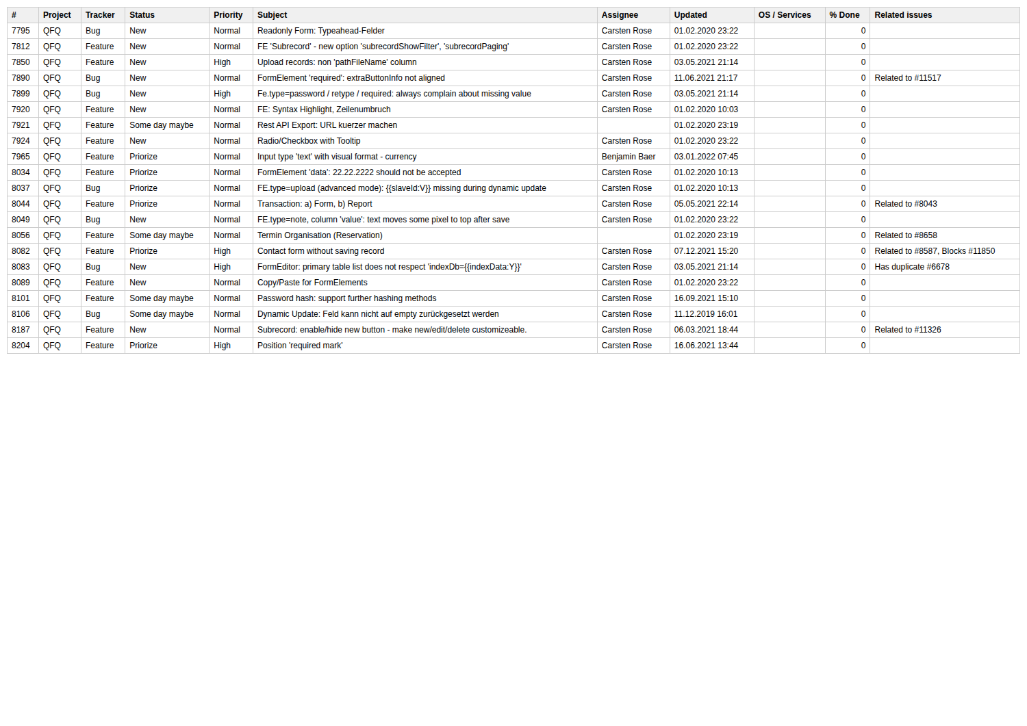| # | Project | Tracker | Status | Priority | Subject | Assignee | Updated | OS / Services | % Done | Related issues |
| --- | --- | --- | --- | --- | --- | --- | --- | --- | --- | --- |
| 7795 | QFQ | Bug | New | Normal | Readonly Form: Typeahead-Felder | Carsten Rose | 01.02.2020 23:22 | | 0 | |
| 7812 | QFQ | Feature | New | Normal | FE 'Subrecord' - new option 'subrecordShowFilter', 'subrecordPaging' | Carsten Rose | 01.02.2020 23:22 | | 0 | |
| 7850 | QFQ | Feature | New | High | Upload records: non 'pathFileName' column | Carsten Rose | 03.05.2021 21:14 | | 0 | |
| 7890 | QFQ | Bug | New | Normal | FormElement 'required': extraButtonInfo not aligned | Carsten Rose | 11.06.2021 21:17 | | 0 | Related to #11517 |
| 7899 | QFQ | Bug | New | High | Fe.type=password / retype / required: always complain about missing value | Carsten Rose | 03.05.2021 21:14 | | 0 | |
| 7920 | QFQ | Feature | New | Normal | FE: Syntax Highlight, Zeilenumbruch | Carsten Rose | 01.02.2020 10:03 | | 0 | |
| 7921 | QFQ | Feature | Some day maybe | Normal | Rest API Export: URL kuerzer machen | | 01.02.2020 23:19 | | 0 | |
| 7924 | QFQ | Feature | New | Normal | Radio/Checkbox with Tooltip | Carsten Rose | 01.02.2020 23:22 | | 0 | |
| 7965 | QFQ | Feature | Priorize | Normal | Input type 'text' with visual format - currency | Benjamin Baer | 03.01.2022 07:45 | | 0 | |
| 8034 | QFQ | Feature | Priorize | Normal | FormElement 'data': 22.22.2222 should not be accepted | Carsten Rose | 01.02.2020 10:13 | | 0 | |
| 8037 | QFQ | Bug | Priorize | Normal | FE.type=upload (advanced mode): {{slaveId:V}} missing during dynamic update | Carsten Rose | 01.02.2020 10:13 | | 0 | |
| 8044 | QFQ | Feature | Priorize | Normal | Transaction: a) Form, b) Report | Carsten Rose | 05.05.2021 22:14 | | 0 | Related to #8043 |
| 8049 | QFQ | Bug | New | Normal | FE.type=note, column 'value': text moves some pixel to top after save | Carsten Rose | 01.02.2020 23:22 | | 0 | |
| 8056 | QFQ | Feature | Some day maybe | Normal | Termin Organisation (Reservation) | | 01.02.2020 23:19 | | 0 | Related to #8658 |
| 8082 | QFQ | Feature | Priorize | High | Contact form without saving record | Carsten Rose | 07.12.2021 15:20 | | 0 | Related to #8587, Blocks #11850 |
| 8083 | QFQ | Bug | New | High | FormEditor: primary table list does not respect 'indexDb={{indexData:Y}}' | Carsten Rose | 03.05.2021 21:14 | | 0 | Has duplicate #6678 |
| 8089 | QFQ | Feature | New | Normal | Copy/Paste for FormElements | Carsten Rose | 01.02.2020 23:22 | | 0 | |
| 8101 | QFQ | Feature | Some day maybe | Normal | Password hash: support further hashing methods | Carsten Rose | 16.09.2021 15:10 | | 0 | |
| 8106 | QFQ | Bug | Some day maybe | Normal | Dynamic Update: Feld kann nicht auf empty zurückgesetzt werden | Carsten Rose | 11.12.2019 16:01 | | 0 | |
| 8187 | QFQ | Feature | New | Normal | Subrecord: enable/hide new button - make new/edit/delete customizeable. | Carsten Rose | 06.03.2021 18:44 | | 0 | Related to #11326 |
| 8204 | QFQ | Feature | Priorize | High | Position 'required mark' | Carsten Rose | 16.06.2021 13:44 | | 0 | |